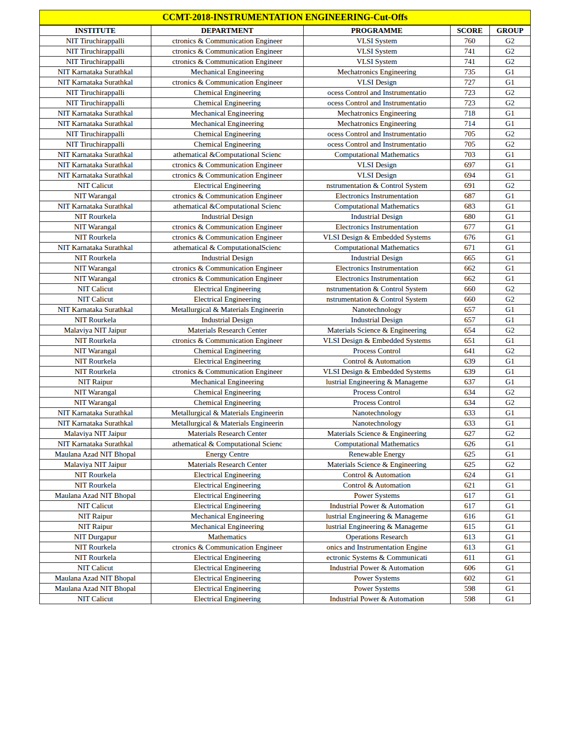CCMT-2018-INSTRUMENTATION ENGINEERING-Cut-Offs
| INSTITUTE | DEPARTMENT | PROGRAMME | SCORE | GROUP |
| --- | --- | --- | --- | --- |
| NIT Tiruchirappalli | ctronics & Communication Engineer | VLSI System | 760 | G2 |
| NIT Tiruchirappalli | ctronics & Communication Engineer | VLSI System | 741 | G2 |
| NIT Tiruchirappalli | ctronics & Communication Engineer | VLSI System | 741 | G2 |
| NIT Karnataka Surathkal | Mechanical Engineering | Mechatronics Engineering | 735 | G1 |
| NIT Karnataka Surathkal | ctronics & Communication Engineer | VLSI Design | 727 | G1 |
| NIT Tiruchirappalli | Chemical Engineering | ocess Control and Instrumentatio | 723 | G2 |
| NIT Tiruchirappalli | Chemical Engineering | ocess Control and Instrumentatio | 723 | G2 |
| NIT Karnataka Surathkal | Mechanical Engineering | Mechatronics Engineering | 718 | G1 |
| NIT Karnataka Surathkal | Mechanical Engineering | Mechatronics Engineering | 714 | G1 |
| NIT Tiruchirappalli | Chemical Engineering | ocess Control and Instrumentatio | 705 | G2 |
| NIT Tiruchirappalli | Chemical Engineering | ocess Control and Instrumentatio | 705 | G2 |
| NIT Karnataka Surathkal | athematical &Computational Scienc | Computational Mathematics | 703 | G1 |
| NIT Karnataka Surathkal | ctronics & Communication Engineer | VLSI Design | 697 | G1 |
| NIT Karnataka Surathkal | ctronics & Communication Engineer | VLSI Design | 694 | G1 |
| NIT Calicut | Electrical Engineering | nstrumentation & Control System | 691 | G2 |
| NIT Warangal | ctronics & Communication Engineer | Electronics Instrumentation | 687 | G1 |
| NIT Karnataka Surathkal | athematical &Computational Scienc | Computational Mathematics | 683 | G1 |
| NIT Rourkela | Industrial Design | Industrial Design | 680 | G1 |
| NIT Warangal | ctronics & Communication Engineer | Electronics Instrumentation | 677 | G1 |
| NIT Rourkela | ctronics & Communication Engineer | VLSI Design & Embedded Systems | 676 | G1 |
| NIT Karnataka Surathkal | athematical & ComputationalScienc | Computational Mathematics | 671 | G1 |
| NIT Rourkela | Industrial Design | Industrial Design | 665 | G1 |
| NIT Warangal | ctronics & Communication Engineer | Electronics Instrumentation | 662 | G1 |
| NIT Warangal | ctronics & Communication Engineer | Electronics Instrumentation | 662 | G1 |
| NIT Calicut | Electrical Engineering | nstrumentation & Control System | 660 | G2 |
| NIT Calicut | Electrical Engineering | nstrumentation & Control System | 660 | G2 |
| NIT Karnataka Surathkal | Metallurgical & Materials Engineerin | Nanotechnology | 657 | G1 |
| NIT Rourkela | Industrial Design | Industrial Design | 657 | G1 |
| Malaviya NIT Jaipur | Materials Research Center | Materials Science & Engineering | 654 | G2 |
| NIT Rourkela | ctronics & Communication Engineer | VLSI Design & Embedded Systems | 651 | G1 |
| NIT Warangal | Chemical Engineering | Process Control | 641 | G2 |
| NIT Rourkela | Electrical Engineering | Control & Automation | 639 | G1 |
| NIT Rourkela | ctronics & Communication Engineer | VLSI Design & Embedded Systems | 639 | G1 |
| NIT Raipur | Mechanical Engineering | lustrial Engineering & Manageme | 637 | G1 |
| NIT Warangal | Chemical Engineering | Process Control | 634 | G2 |
| NIT Warangal | Chemical Engineering | Process Control | 634 | G2 |
| NIT Karnataka Surathkal | Metallurgical & Materials Engineerin | Nanotechnology | 633 | G1 |
| NIT Karnataka Surathkal | Metallurgical & Materials Engineerin | Nanotechnology | 633 | G1 |
| Malaviya NIT Jaipur | Materials Research Center | Materials Science & Engineering | 627 | G2 |
| NIT Karnataka Surathkal | athematical & Computational Scienc | Computational Mathematics | 626 | G1 |
| Maulana Azad NIT Bhopal | Energy Centre | Renewable Energy | 625 | G1 |
| Malaviya NIT Jaipur | Materials Research Center | Materials Science & Engineering | 625 | G2 |
| NIT Rourkela | Electrical Engineering | Control & Automation | 624 | G1 |
| NIT Rourkela | Electrical Engineering | Control & Automation | 621 | G1 |
| Maulana Azad NIT Bhopal | Electrical Engineering | Power Systems | 617 | G1 |
| NIT Calicut | Electrical Engineering | Industrial Power & Automation | 617 | G1 |
| NIT Raipur | Mechanical Engineering | lustrial Engineering & Manageme | 616 | G1 |
| NIT Raipur | Mechanical Engineering | lustrial Engineering & Manageme | 615 | G1 |
| NIT Durgapur | Mathematics | Operations Research | 613 | G1 |
| NIT Rourkela | ctronics & Communication Engineer | onics and Instrumentation Engine | 613 | G1 |
| NIT Rourkela | Electrical Engineering | ectronic Systems & Communicati | 611 | G1 |
| NIT Calicut | Electrical Engineering | Industrial Power & Automation | 606 | G1 |
| Maulana Azad NIT Bhopal | Electrical Engineering | Power Systems | 602 | G1 |
| Maulana Azad NIT Bhopal | Electrical Engineering | Power Systems | 598 | G1 |
| NIT Calicut | Electrical Engineering | Industrial Power & Automation | 598 | G1 |